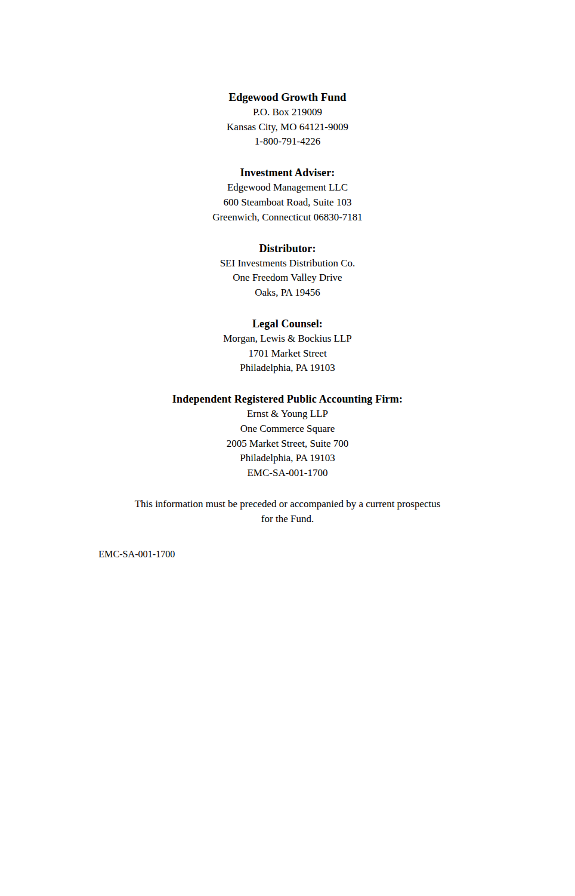Edgewood Growth Fund
P.O. Box 219009
Kansas City, MO 64121-9009
1-800-791-4226
Investment Adviser:
Edgewood Management LLC
600 Steamboat Road, Suite 103
Greenwich, Connecticut 06830-7181
Distributor:
SEI Investments Distribution Co.
One Freedom Valley Drive
Oaks, PA 19456
Legal Counsel:
Morgan, Lewis & Bockius LLP
1701 Market Street
Philadelphia, PA 19103
Independent Registered Public Accounting Firm:
Ernst & Young LLP
One Commerce Square
2005 Market Street, Suite 700
Philadelphia, PA 19103
EMC-SA-001-1700
This information must be preceded or accompanied by a current prospectus
for the Fund.
EMC-SA-001-1700